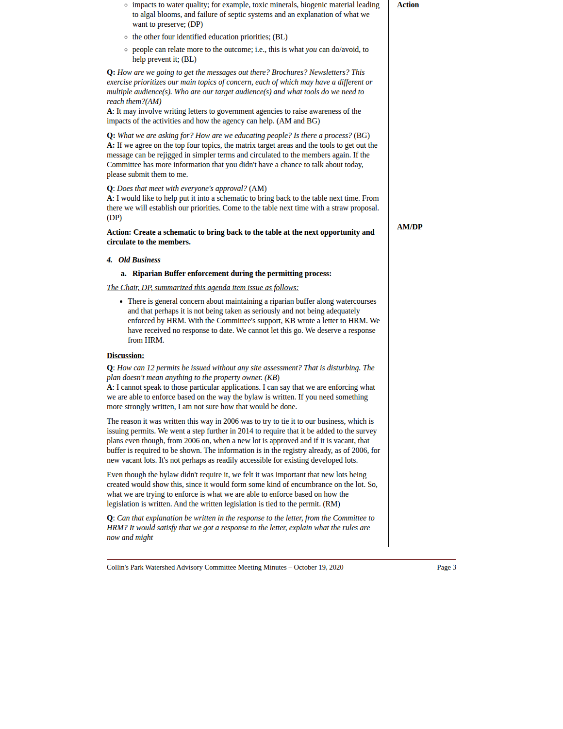impacts to water quality; for example, toxic minerals, biogenic material leading to algal blooms, and failure of septic systems and an explanation of what we want to preserve; (DP)
the other four identified education priorities; (BL)
people can relate more to the outcome; i.e., this is what you can do/avoid, to help prevent it; (BL)
Q: How are we going to get the messages out there? Brochures? Newsletters? This exercise prioritizes our main topics of concern, each of which may have a different or multiple audience(s). Who are our target audience(s) and what tools do we need to reach them?(AM)
A: It may involve writing letters to government agencies to raise awareness of the impacts of the activities and how the agency can help. (AM and BG)
Q: What we are asking for? How are we educating people? Is there a process? (BG)
A: If we agree on the top four topics, the matrix target areas and the tools to get out the message can be rejigged in simpler terms and circulated to the members again. If the Committee has more information that you didn't have a chance to talk about today, please submit them to me.
Q: Does that meet with everyone's approval? (AM)
A: I would like to help put it into a schematic to bring back to the table next time. From there we will establish our priorities. Come to the table next time with a straw proposal. (DP)
Action: Create a schematic to bring back to the table at the next opportunity and circulate to the members.
4. Old Business
a. Riparian Buffer enforcement during the permitting process:
The Chair, DP, summarized this agenda item issue as follows:
There is general concern about maintaining a riparian buffer along watercourses and that perhaps it is not being taken as seriously and not being adequately enforced by HRM. With the Committee's support, KB wrote a letter to HRM. We have received no response to date. We cannot let this go. We deserve a response from HRM.
Discussion:
Q: How can 12 permits be issued without any site assessment? That is disturbing. The plan doesn't mean anything to the property owner. (KB)
A: I cannot speak to those particular applications. I can say that we are enforcing what we are able to enforce based on the way the bylaw is written. If you need something more strongly written, I am not sure how that would be done.
The reason it was written this way in 2006 was to try to tie it to our business, which is issuing permits. We went a step further in 2014 to require that it be added to the survey plans even though, from 2006 on, when a new lot is approved and if it is vacant, that buffer is required to be shown. The information is in the registry already, as of 2006, for new vacant lots. It's not perhaps as readily accessible for existing developed lots.
Even though the bylaw didn't require it, we felt it was important that new lots being created would show this, since it would form some kind of encumbrance on the lot. So, what we are trying to enforce is what we are able to enforce based on how the legislation is written. And the written legislation is tied to the permit. (RM)
Q: Can that explanation be written in the response to the letter, from the Committee to HRM? It would satisfy that we got a response to the letter, explain what the rules are now and might
Action
AM/DP
Collin's Park Watershed Advisory Committee Meeting Minutes – October 19, 2020
Page 3